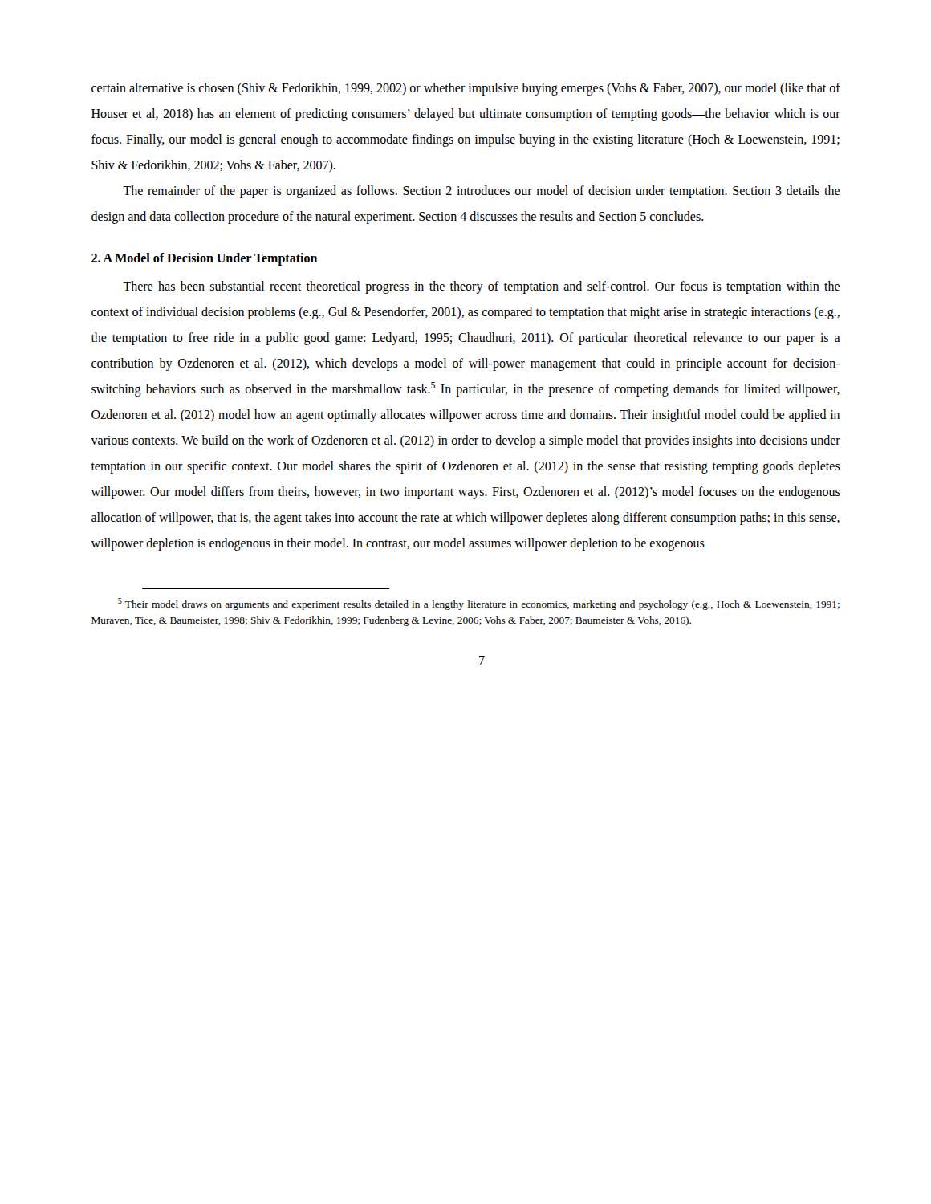certain alternative is chosen (Shiv & Fedorikhin, 1999, 2002) or whether impulsive buying emerges (Vohs & Faber, 2007), our model (like that of Houser et al, 2018) has an element of predicting consumers’ delayed but ultimate consumption of tempting goods—the behavior which is our focus. Finally, our model is general enough to accommodate findings on impulse buying in the existing literature (Hoch & Loewenstein, 1991; Shiv & Fedorikhin, 2002; Vohs & Faber, 2007).
The remainder of the paper is organized as follows. Section 2 introduces our model of decision under temptation. Section 3 details the design and data collection procedure of the natural experiment. Section 4 discusses the results and Section 5 concludes.
2. A Model of Decision Under Temptation
There has been substantial recent theoretical progress in the theory of temptation and self-control. Our focus is temptation within the context of individual decision problems (e.g., Gul & Pesendorfer, 2001), as compared to temptation that might arise in strategic interactions (e.g., the temptation to free ride in a public good game: Ledyard, 1995; Chaudhuri, 2011). Of particular theoretical relevance to our paper is a contribution by Ozdenoren et al. (2012), which develops a model of will-power management that could in principle account for decision-switching behaviors such as observed in the marshmallow task.5 In particular, in the presence of competing demands for limited willpower, Ozdenoren et al. (2012) model how an agent optimally allocates willpower across time and domains. Their insightful model could be applied in various contexts. We build on the work of Ozdenoren et al. (2012) in order to develop a simple model that provides insights into decisions under temptation in our specific context. Our model shares the spirit of Ozdenoren et al. (2012) in the sense that resisting tempting goods depletes willpower. Our model differs from theirs, however, in two important ways. First, Ozdenoren et al. (2012)’s model focuses on the endogenous allocation of willpower, that is, the agent takes into account the rate at which willpower depletes along different consumption paths; in this sense, willpower depletion is endogenous in their model. In contrast, our model assumes willpower depletion to be exogenous
5 Their model draws on arguments and experiment results detailed in a lengthy literature in economics, marketing and psychology (e.g., Hoch & Loewenstein, 1991; Muraven, Tice, & Baumeister, 1998; Shiv & Fedorikhin, 1999; Fudenberg & Levine, 2006; Vohs & Faber, 2007; Baumeister & Vohs, 2016).
7